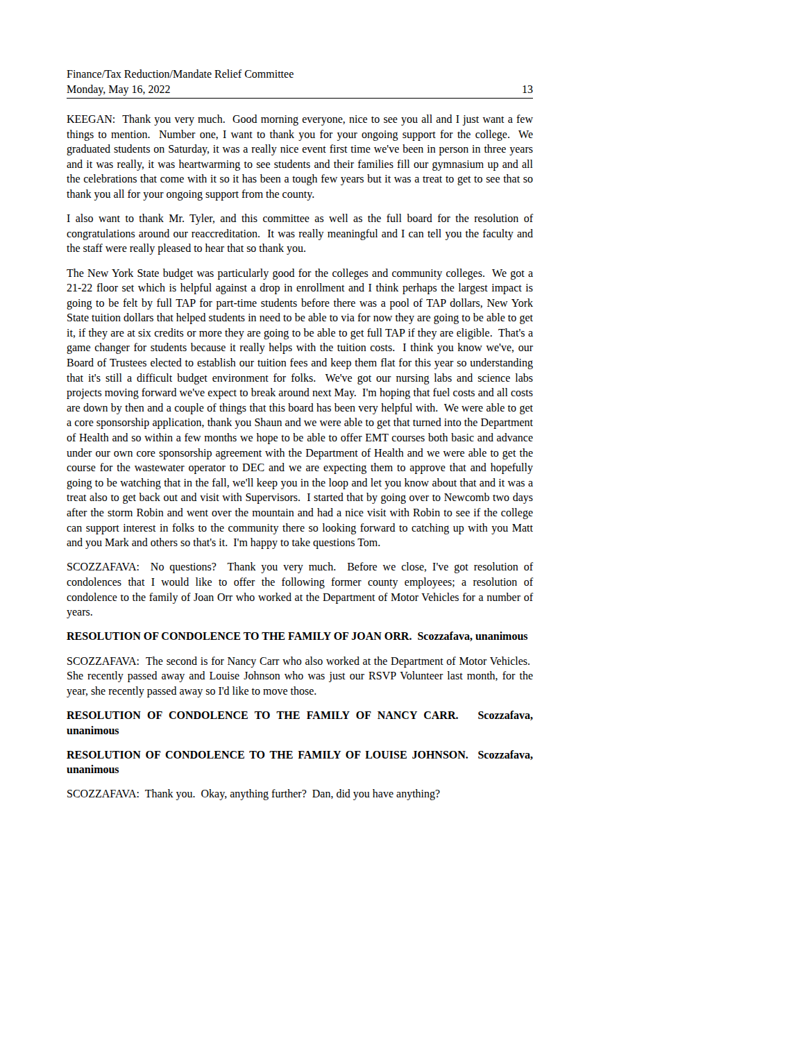Finance/Tax Reduction/Mandate Relief Committee
Monday, May 16, 2022 13
KEEGAN: Thank you very much. Good morning everyone, nice to see you all and I just want a few things to mention. Number one, I want to thank you for your ongoing support for the college. We graduated students on Saturday, it was a really nice event first time we've been in person in three years and it was really, it was heartwarming to see students and their families fill our gymnasium up and all the celebrations that come with it so it has been a tough few years but it was a treat to get to see that so thank you all for your ongoing support from the county.
I also want to thank Mr. Tyler, and this committee as well as the full board for the resolution of congratulations around our reaccreditation. It was really meaningful and I can tell you the faculty and the staff were really pleased to hear that so thank you.
The New York State budget was particularly good for the colleges and community colleges. We got a 21-22 floor set which is helpful against a drop in enrollment and I think perhaps the largest impact is going to be felt by full TAP for part-time students before there was a pool of TAP dollars, New York State tuition dollars that helped students in need to be able to via for now they are going to be able to get it, if they are at six credits or more they are going to be able to get full TAP if they are eligible. That's a game changer for students because it really helps with the tuition costs. I think you know we've, our Board of Trustees elected to establish our tuition fees and keep them flat for this year so understanding that it's still a difficult budget environment for folks. We've got our nursing labs and science labs projects moving forward we've expect to break around next May. I'm hoping that fuel costs and all costs are down by then and a couple of things that this board has been very helpful with. We were able to get a core sponsorship application, thank you Shaun and we were able to get that turned into the Department of Health and so within a few months we hope to be able to offer EMT courses both basic and advance under our own core sponsorship agreement with the Department of Health and we were able to get the course for the wastewater operator to DEC and we are expecting them to approve that and hopefully going to be watching that in the fall, we'll keep you in the loop and let you know about that and it was a treat also to get back out and visit with Supervisors. I started that by going over to Newcomb two days after the storm Robin and went over the mountain and had a nice visit with Robin to see if the college can support interest in folks to the community there so looking forward to catching up with you Matt and you Mark and others so that's it. I'm happy to take questions Tom.
SCOZZAFAVA: No questions? Thank you very much. Before we close, I've got resolution of condolences that I would like to offer the following former county employees; a resolution of condolence to the family of Joan Orr who worked at the Department of Motor Vehicles for a number of years.
RESOLUTION OF CONDOLENCE TO THE FAMILY OF JOAN ORR. Scozzafava, unanimous
SCOZZAFAVA: The second is for Nancy Carr who also worked at the Department of Motor Vehicles. She recently passed away and Louise Johnson who was just our RSVP Volunteer last month, for the year, she recently passed away so I'd like to move those.
RESOLUTION OF CONDOLENCE TO THE FAMILY OF NANCY CARR. Scozzafava, unanimous
RESOLUTION OF CONDOLENCE TO THE FAMILY OF LOUISE JOHNSON. Scozzafava, unanimous
SCOZZAFAVA: Thank you. Okay, anything further? Dan, did you have anything?